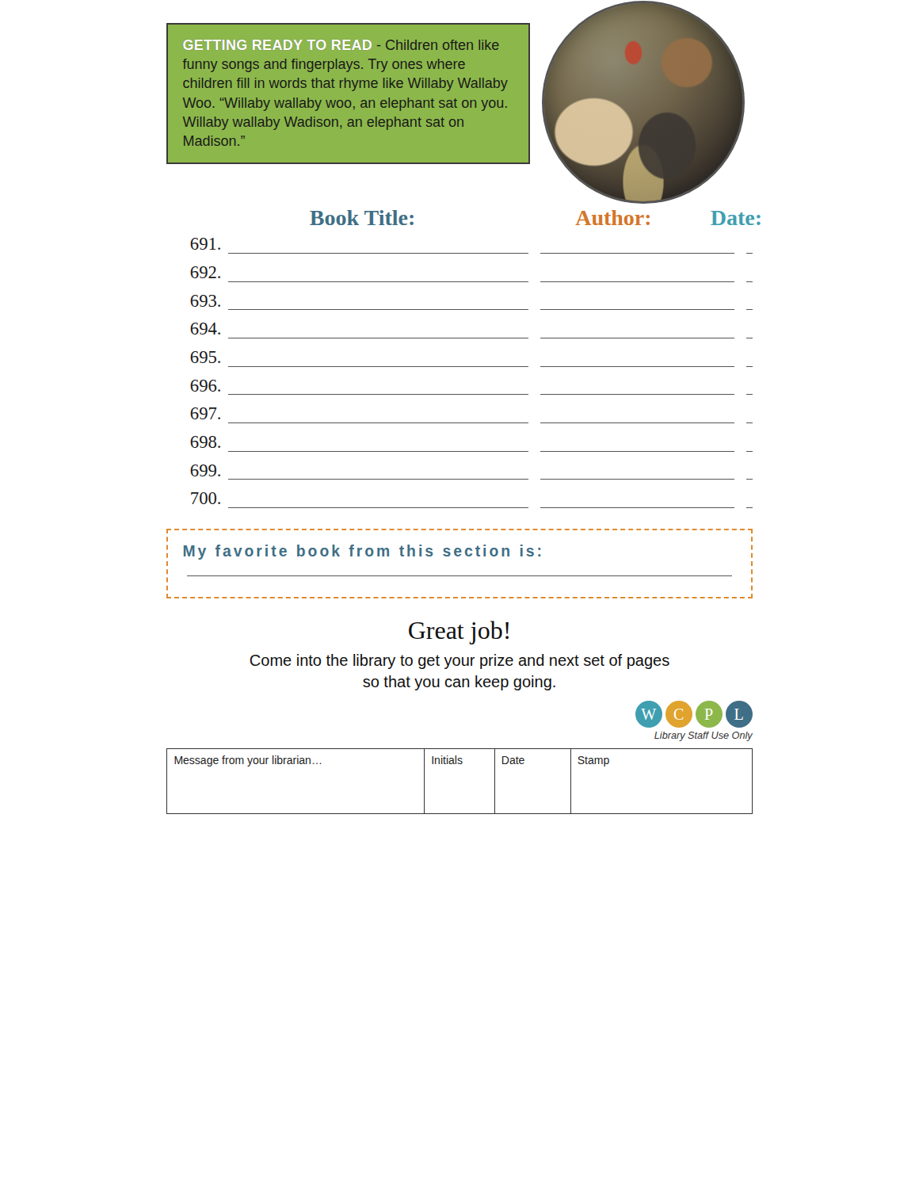GETTING READY TO READ - Children often like funny songs and fingerplays. Try ones where children fill in words that rhyme like Willaby Wallaby Woo. “Willaby wallaby woo, an elephant sat on you. Willaby wallaby Wadison, an elephant sat on Madison.”
Book Title:
Author:
Date:
691.
692.
693.
694.
695.
696.
697.
698.
699.
700.
My favorite book from this section is:
Great job!
Come into the library to get your prize and next set of pages
so that you can keep going.
W
C
P
L
Library Staff Use Only
| Message from your librarian… | Initials | Date | Stamp |